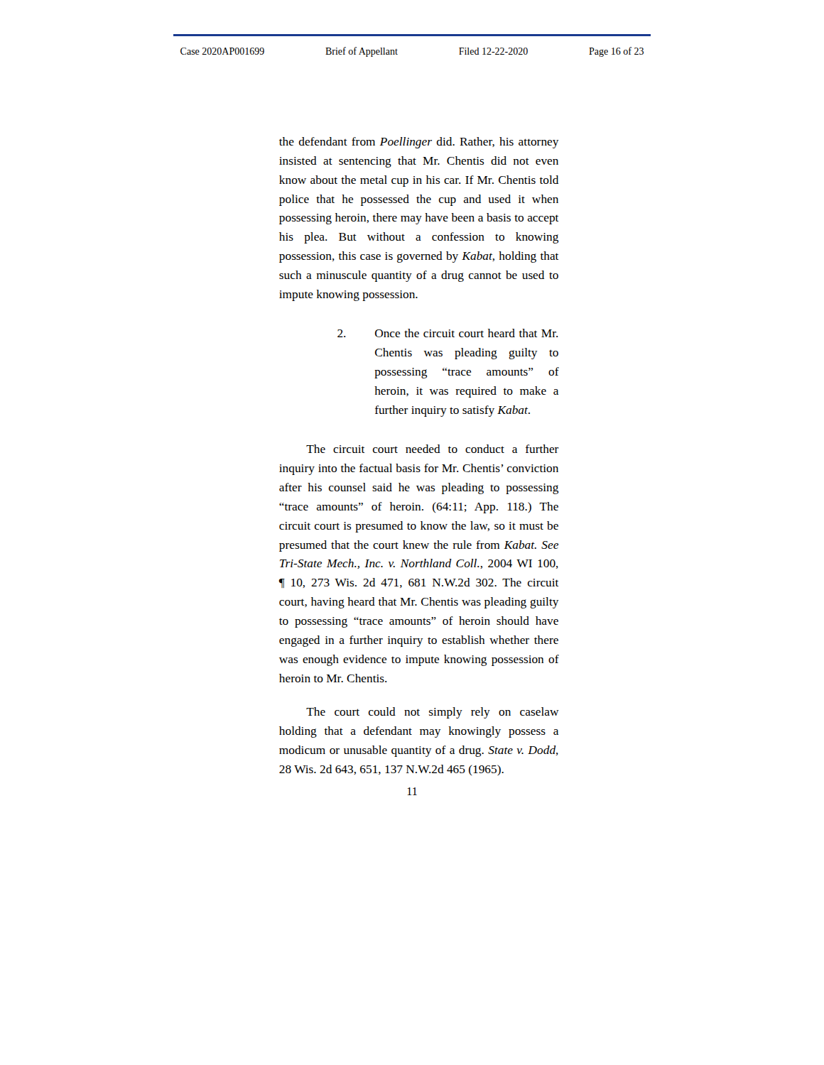Case 2020AP001699 Brief of Appellant Filed 12-22-2020 Page 16 of 23
the defendant from Poellinger did. Rather, his attorney insisted at sentencing that Mr. Chentis did not even know about the metal cup in his car. If Mr. Chentis told police that he possessed the cup and used it when possessing heroin, there may have been a basis to accept his plea. But without a confession to knowing possession, this case is governed by Kabat, holding that such a minuscule quantity of a drug cannot be used to impute knowing possession.
2. Once the circuit court heard that Mr. Chentis was pleading guilty to possessing “trace amounts” of heroin, it was required to make a further inquiry to satisfy Kabat.
The circuit court needed to conduct a further inquiry into the factual basis for Mr. Chentis’ conviction after his counsel said he was pleading to possessing “trace amounts” of heroin. (64:11; App. 118.) The circuit court is presumed to know the law, so it must be presumed that the court knew the rule from Kabat. See Tri-State Mech., Inc. v. Northland Coll., 2004 WI 100, ¶ 10, 273 Wis. 2d 471, 681 N.W.2d 302. The circuit court, having heard that Mr. Chentis was pleading guilty to possessing “trace amounts” of heroin should have engaged in a further inquiry to establish whether there was enough evidence to impute knowing possession of heroin to Mr. Chentis.
The court could not simply rely on caselaw holding that a defendant may knowingly possess a modicum or unusable quantity of a drug. State v. Dodd, 28 Wis. 2d 643, 651, 137 N.W.2d 465 (1965).
11